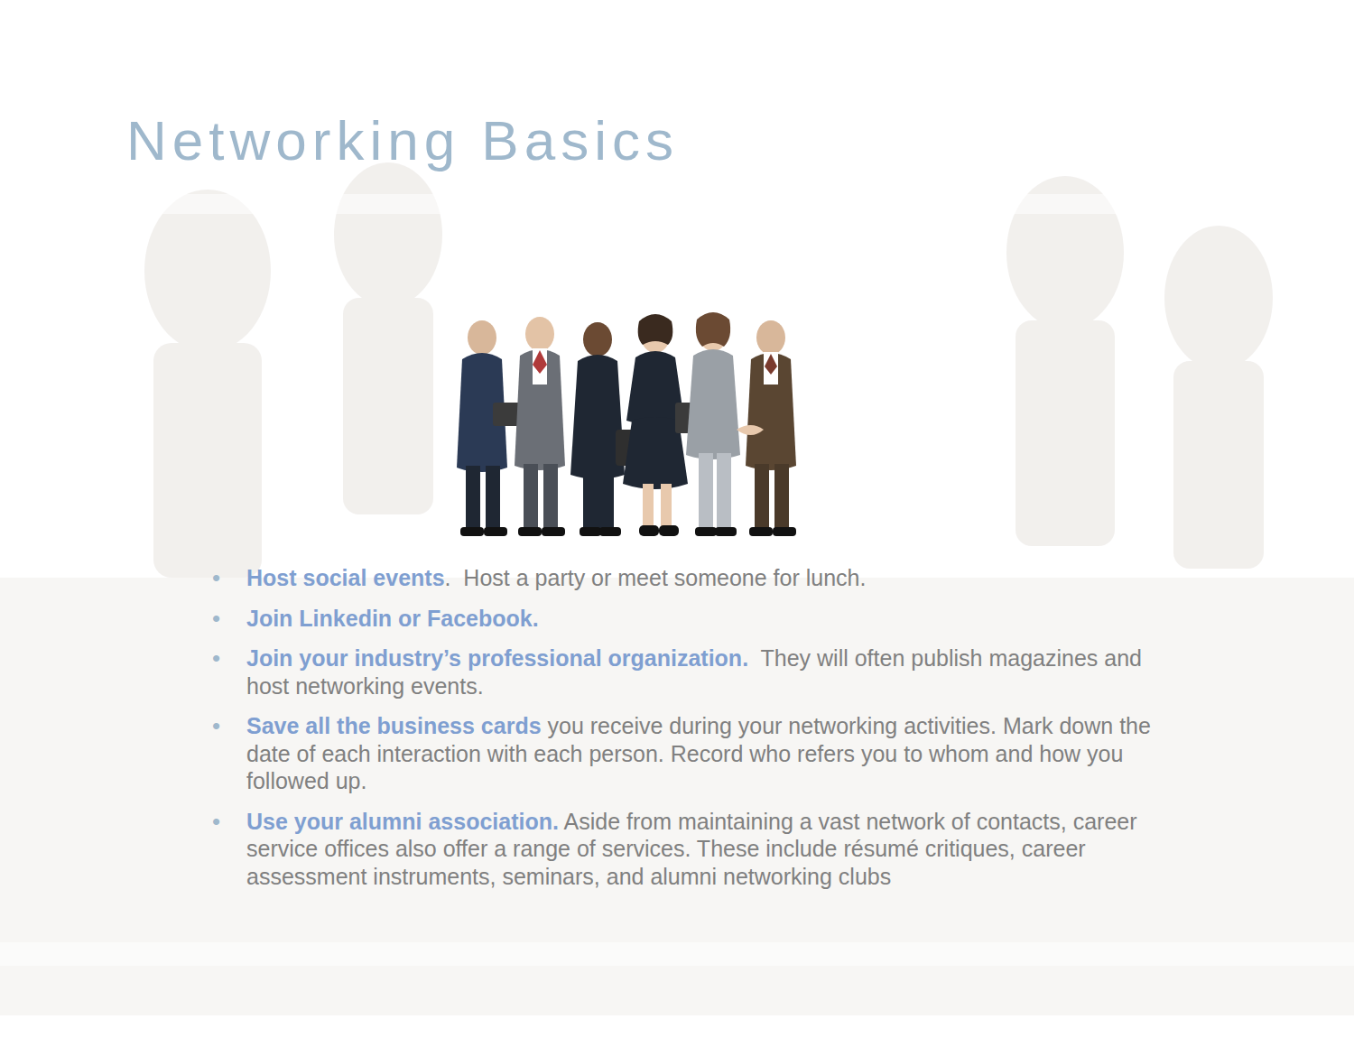Networking Basics
Host social events. Host a party or meet someone for lunch.
Join Linkedin or Facebook.
Join your industry’s professional organization. They will often publish magazines and host networking events.
Save all the business cards you receive during your networking activities. Mark down the date of each interaction with each person. Record who refers you to whom and how you followed up.
Use your alumni association. Aside from maintaining a vast network of contacts, career service offices also offer a range of services. These include résumé critiques, career assessment instruments, seminars, and alumni networking clubs